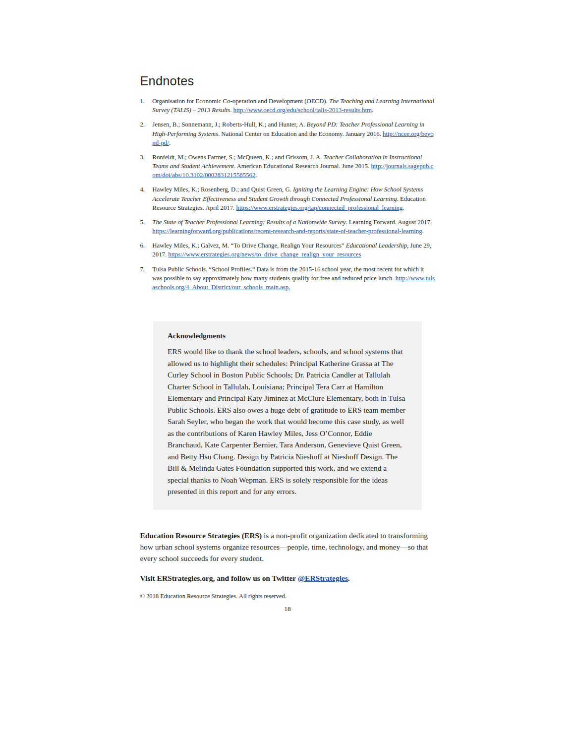Endnotes
Organisation for Economic Co-operation and Development (OECD). The Teaching and Learning International Survey (TALIS) – 2013 Results. http://www.oecd.org/edu/school/talis-2013-results.htm.
Jensen, B.; Sonnemann, J.; Roberts-Hull, K.; and Hunter, A. Beyond PD: Teacher Professional Learning in High-Performing Systems. National Center on Education and the Economy. January 2016. http://ncee.org/beyond-pd/.
Ronfeldt, M.; Owens Farmer, S.; McQueen, K.; and Grissom, J. A. Teacher Collaboration in Instructional Teams and Student Achievement. American Educational Research Journal. June 2015. http://journals.sagepub.com/doi/abs/10.3102/0002831215585562.
Hawley Miles, K.; Rosenberg, D.; and Quist Green, G. Igniting the Learning Engine: How School Systems Accelerate Teacher Effectiveness and Student Growth through Connected Professional Learning. Education Resource Strategies. April 2017. https://www.erstrategies.org/tap/connected_professional_learning.
The State of Teacher Professional Learning: Results of a Nationwide Survey. Learning Forward. August 2017. https://learningforward.org/publications/recent-research-and-reports/state-of-teacher-professional-learning.
Hawley Miles, K.; Galvez, M. “To Drive Change, Realign Your Resources” Educational Leadership, June 29, 2017. https://www.erstrategies.org/news/to_drive_change_realign_your_resources
Tulsa Public Schools. “School Profiles.” Data is from the 2015-16 school year, the most recent for which it was possible to say approximately how many students qualify for free and reduced price lunch. http://www.tulsaschools.org/4_About_District/our_schools_main.asp.
Acknowledgments
ERS would like to thank the school leaders, schools, and school systems that allowed us to highlight their schedules: Principal Katherine Grassa at The Curley School in Boston Public Schools; Dr. Patricia Candler at Tallulah Charter School in Tallulah, Louisiana; Principal Tera Carr at Hamilton Elementary and Principal Katy Jiminez at McClure Elementary, both in Tulsa Public Schools. ERS also owes a huge debt of gratitude to ERS team member Sarah Seyler, who began the work that would become this case study, as well as the contributions of Karen Hawley Miles, Jess O’Connor, Eddie Branchaud, Kate Carpenter Bernier, Tara Anderson, Genevieve Quist Green, and Betty Hsu Chang. Design by Patricia Nieshoff at Nieshoff Design. The Bill & Melinda Gates Foundation supported this work, and we extend a special thanks to Noah Wepman. ERS is solely responsible for the ideas presented in this report and for any errors.
Education Resource Strategies (ERS) is a non-profit organization dedicated to transforming how urban school systems organize resources—people, time, technology, and money—so that every school succeeds for every student.
Visit ERStrategies.org, and follow us on Twitter @ERStrategies.
© 2018 Education Resource Strategies. All rights reserved.
18